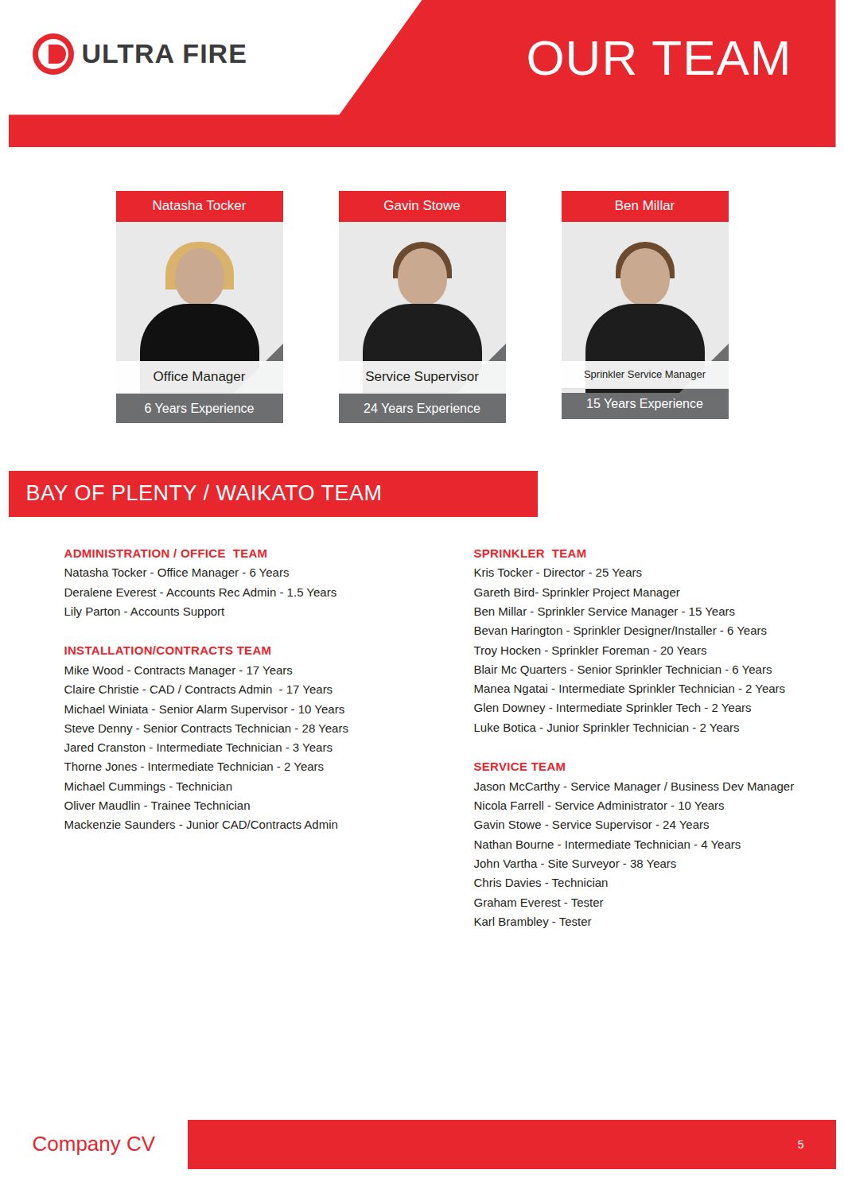ULTRA FIRE
OUR TEAM
Natasha Tocker
Office Manager
6 Years Experience
Gavin Stowe
Service Supervisor
24 Years Experience
Ben Millar
Sprinkler Service Manager
15 Years Experience
BAY OF PLENTY / WAIKATO TEAM
Administration / Office Team
Natasha Tocker - Office Manager - 6 Years
Deralene Everest - Accounts Rec Admin - 1.5 Years
Lily Parton - Accounts Support
Installation/Contracts Team
Mike Wood - Contracts Manager - 17 Years
Claire Christie - CAD / Contracts Admin - 17 Years
Michael Winiata - Senior Alarm Supervisor - 10 Years
Steve Denny - Senior Contracts Technician - 28 Years
Jared Cranston - Intermediate Technician - 3 Years
Thorne Jones - Intermediate Technician - 2 Years
Michael Cummings - Technician
Oliver Maudlin - Trainee Technician
Mackenzie Saunders - Junior CAD/Contracts Admin
Sprinkler Team
Kris Tocker - Director - 25 Years
Gareth Bird- Sprinkler Project Manager
Ben Millar - Sprinkler Service Manager - 15 Years
Bevan Harington - Sprinkler Designer/Installer - 6 Years
Troy Hocken - Sprinkler Foreman - 20 Years
Blair Mc Quarters - Senior Sprinkler Technician - 6 Years
Manea Ngatai - Intermediate Sprinkler Technician - 2 Years
Glen Downey - Intermediate Sprinkler Tech - 2 Years
Luke Botica - Junior Sprinkler Technician - 2 Years
Service Team
Jason McCarthy - Service Manager / Business Dev Manager
Nicola Farrell - Service Administrator - 10 Years
Gavin Stowe - Service Supervisor - 24 Years
Nathan Bourne - Intermediate Technician - 4 Years
John Vartha - Site Surveyor - 38 Years
Chris Davies - Technician
Graham Everest - Tester
Karl Brambley - Tester
Company CV
5